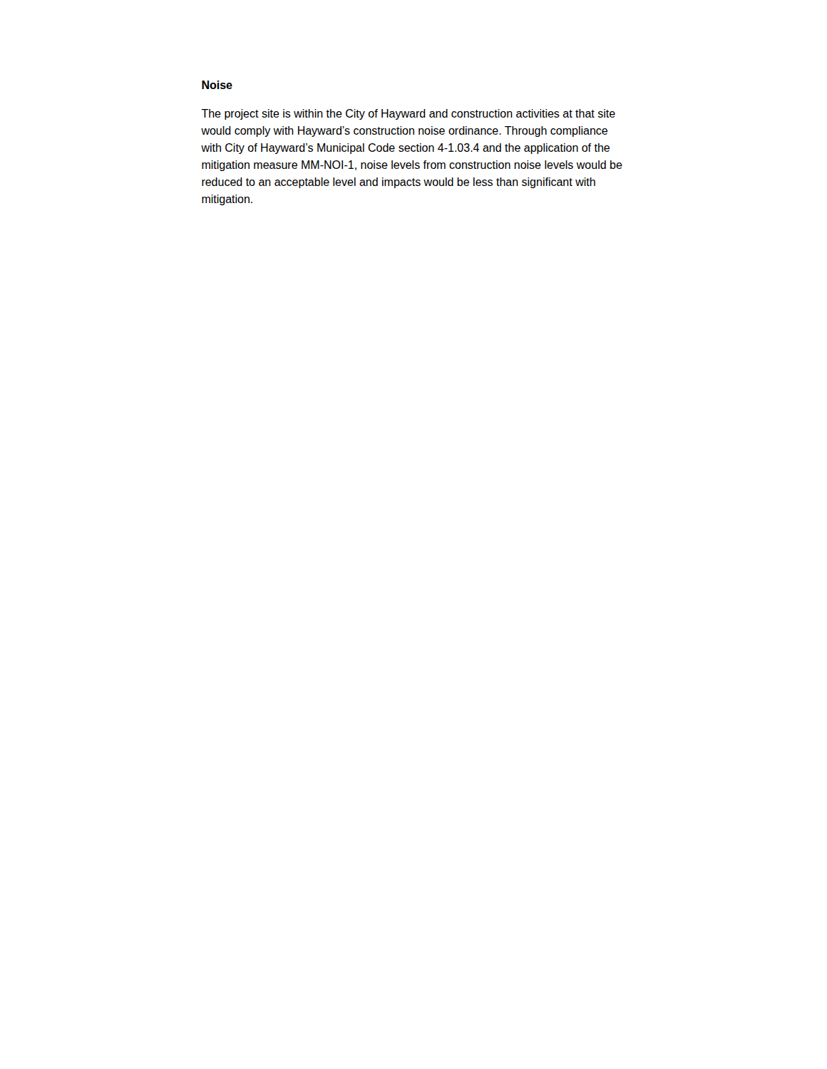Noise
The project site is within the City of Hayward and construction activities at that site would comply with Hayward’s construction noise ordinance. Through compliance with City of Hayward’s Municipal Code section 4-1.03.4 and the application of the mitigation measure MM-NOI-1, noise levels from construction noise levels would be reduced to an acceptable level and impacts would be less than significant with mitigation.